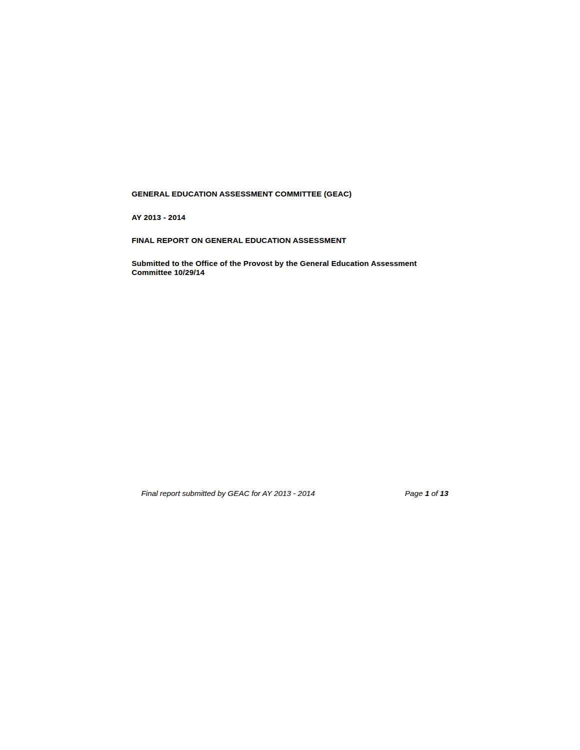GENERAL EDUCATION ASSESSMENT COMMITTEE (GEAC)
AY 2013 - 2014
FINAL REPORT ON GENERAL EDUCATION ASSESSMENT
Submitted to the Office of the Provost by the General Education Assessment Committee 10/29/14
Final report submitted by GEAC for AY 2013 - 2014 Page 1 of 13